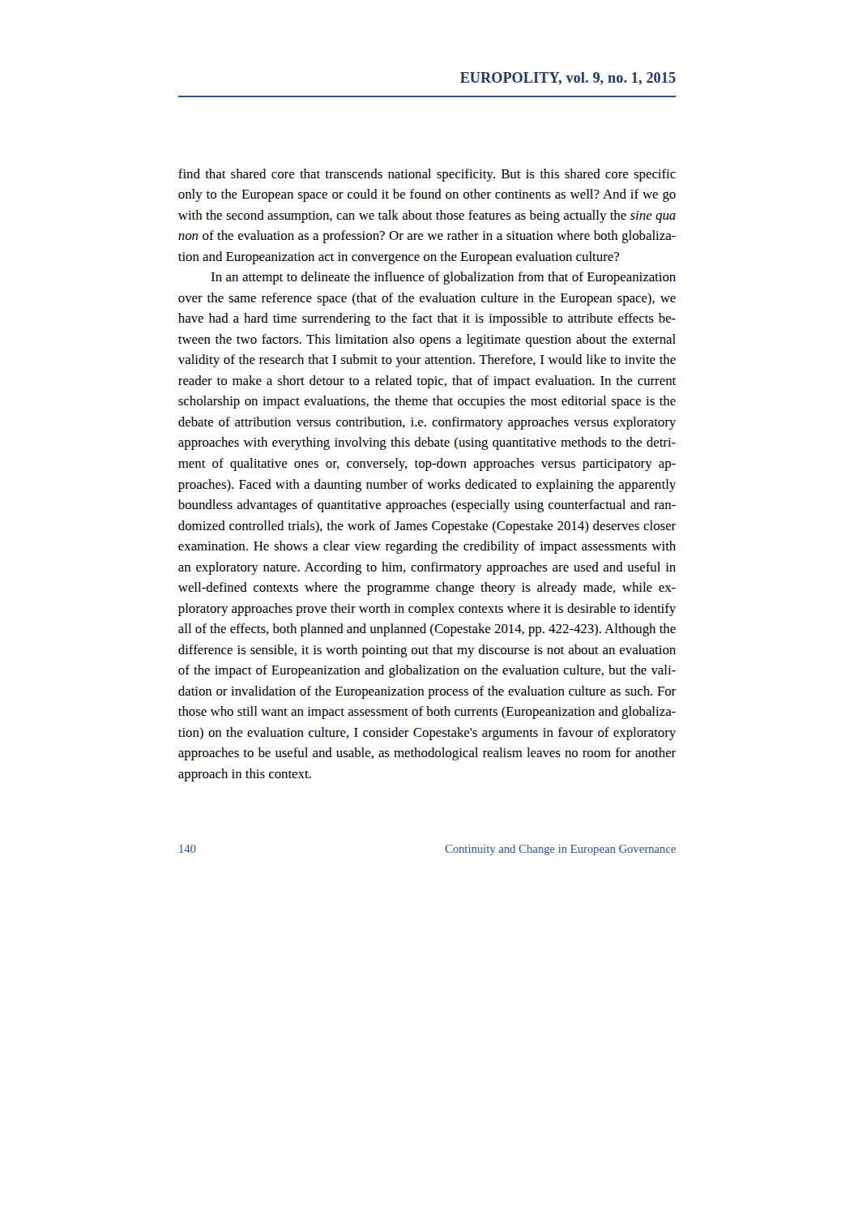EUROPOLITY, vol. 9, no. 1, 2015
find that shared core that transcends national specificity. But is this shared core specific only to the European space or could it be found on other continents as well? And if we go with the second assumption, can we talk about those features as being actually the sine qua non of the evaluation as a profession? Or are we rather in a situation where both globalization and Europeanization act in convergence on the European evaluation culture?
In an attempt to delineate the influence of globalization from that of Europeanization over the same reference space (that of the evaluation culture in the European space), we have had a hard time surrendering to the fact that it is impossible to attribute effects between the two factors. This limitation also opens a legitimate question about the external validity of the research that I submit to your attention. Therefore, I would like to invite the reader to make a short detour to a related topic, that of impact evaluation. In the current scholarship on impact evaluations, the theme that occupies the most editorial space is the debate of attribution versus contribution, i.e. confirmatory approaches versus exploratory approaches with everything involving this debate (using quantitative methods to the detriment of qualitative ones or, conversely, top-down approaches versus participatory approaches). Faced with a daunting number of works dedicated to explaining the apparently boundless advantages of quantitative approaches (especially using counterfactual and randomized controlled trials), the work of James Copestake (Copestake 2014) deserves closer examination. He shows a clear view regarding the credibility of impact assessments with an exploratory nature. According to him, confirmatory approaches are used and useful in well-defined contexts where the programme change theory is already made, while exploratory approaches prove their worth in complex contexts where it is desirable to identify all of the effects, both planned and unplanned (Copestake 2014, pp. 422-423). Although the difference is sensible, it is worth pointing out that my discourse is not about an evaluation of the impact of Europeanization and globalization on the evaluation culture, but the validation or invalidation of the Europeanization process of the evaluation culture as such. For those who still want an impact assessment of both currents (Europeanization and globalization) on the evaluation culture, I consider Copestake's arguments in favour of exploratory approaches to be useful and usable, as methodological realism leaves no room for another approach in this context.
140 Continuity and Change in European Governance